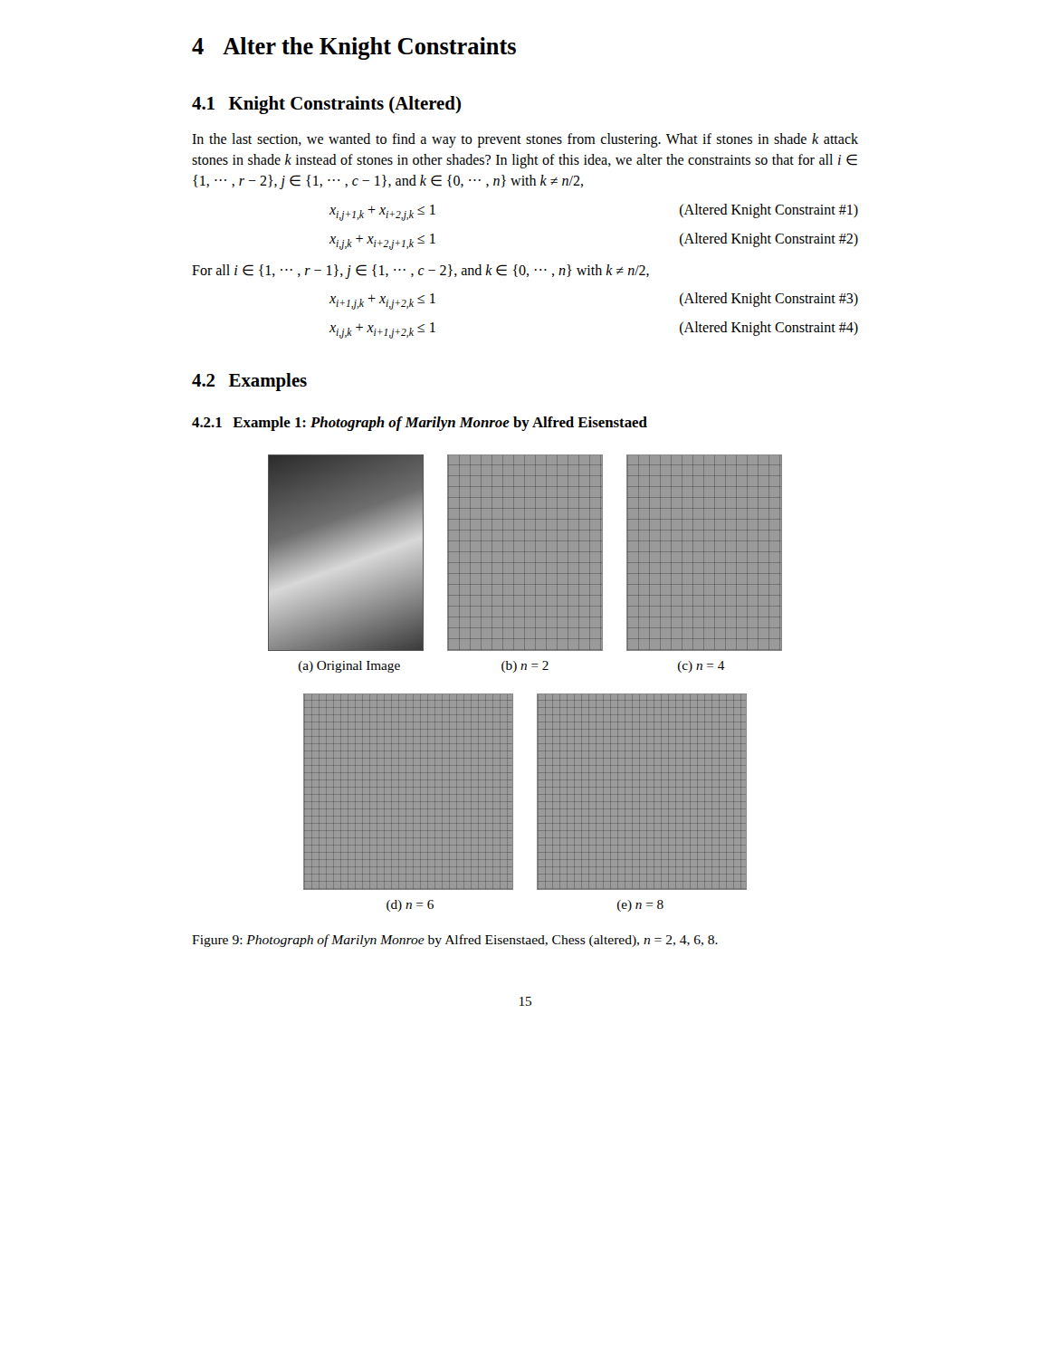4 Alter the Knight Constraints
4.1 Knight Constraints (Altered)
In the last section, we wanted to find a way to prevent stones from clustering. What if stones in shade k attack stones in shade k instead of stones in other shades? In light of this idea, we alter the constraints so that for all i ∈ {1, ··· , r − 2}, j ∈ {1, ··· , c − 1}, and k ∈ {0, ··· , n} with k ≠ n/2,
xi,j+1,k + xi+2,j,k ≤ 1 (Altered Knight Constraint #1)
xi,j,k + xi+2,j+1,k ≤ 1 (Altered Knight Constraint #2)
For all i ∈ {1, ··· , r − 1}, j ∈ {1, ··· , c − 2}, and k ∈ {0, ··· , n} with k ≠ n/2,
xi+1,j,k + xi,j+2,k ≤ 1 (Altered Knight Constraint #3)
xi,j,k + xi+1,j+2,k ≤ 1 (Altered Knight Constraint #4)
4.2 Examples
4.2.1 Example 1: Photograph of Marilyn Monroe by Alfred Eisenstaed
(a) Original Image (b) n = 2 (c) n = 4
(d) n = 6 (e) n = 8
Figure 9: Photograph of Marilyn Monroe by Alfred Eisenstaed, Chess (altered), n = 2, 4, 6, 8.
15